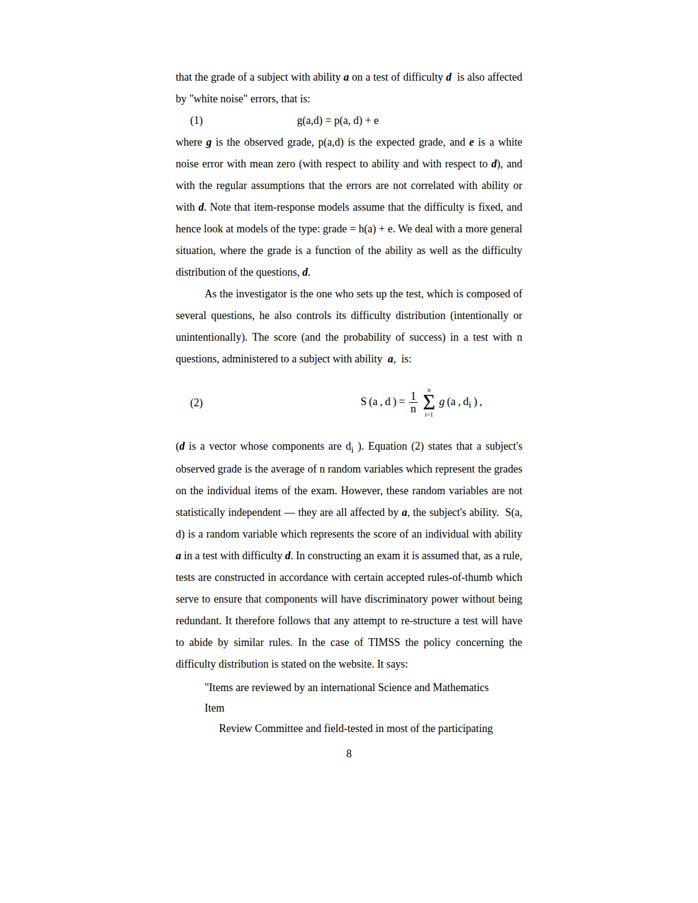that the grade of a subject with ability a on a test of difficulty d is also affected by "white noise" errors, that is:
(1) g(a,d) = p(a, d) + e
where g is the observed grade, p(a,d) is the expected grade, and e is a white noise error with mean zero (with respect to ability and with respect to d), and with the regular assumptions that the errors are not correlated with ability or with d. Note that item-response models assume that the difficulty is fixed, and hence look at models of the type: grade = h(a) + e. We deal with a more general situation, where the grade is a function of the ability as well as the difficulty distribution of the questions, d.
As the investigator is the one who sets up the test, which is composed of several questions, he also controls its difficulty distribution (intentionally or unintentionally). The score (and the probability of success) in a test with n questions, administered to a subject with ability a, is:
(2) S (a , d ) = 1 n nΣi=1 g (a , di ) ,
(d is a vector whose components are di ). Equation (2) states that a subject's observed grade is the average of n random variables which represent the grades on the individual items of the exam. However, these random variables are not statistically independent — they are all affected by a, the subject's ability. S(a, d) is a random variable which represents the score of an individual with ability a in a test with difficulty d. In constructing an exam it is assumed that, as a rule, tests are constructed in accordance with certain accepted rules-of-thumb which serve to ensure that components will have discriminatory power without being redundant. It therefore follows that any attempt to re-structure a test will have to abide by similar rules. In the case of TIMSS the policy concerning the difficulty distribution is stated on the website. It says:
"Items are reviewed by an international Science and Mathematics Item
Review Committee and field-tested in most of the participating
8